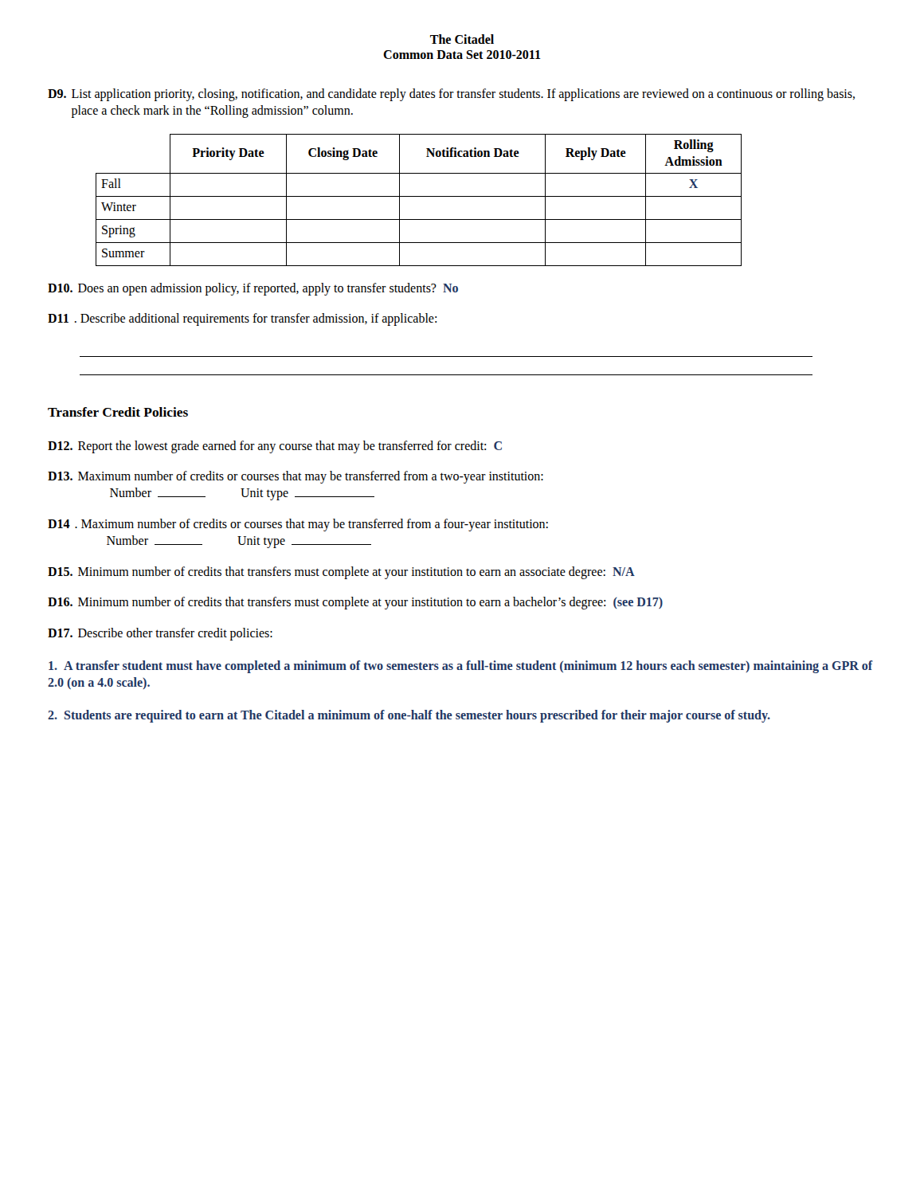The Citadel
Common Data Set 2010-2011
D9. List application priority, closing, notification, and candidate reply dates for transfer students. If applications are reviewed on a continuous or rolling basis, place a check mark in the “Rolling admission” column.
| | Priority Date | Closing Date | Notification Date | Reply Date | Rolling Admission |
| --- | --- | --- | --- | --- | --- |
| Fall | | | | | X |
| Winter | | | | | |
| Spring | | | | | |
| Summer | | | | | |
D10. Does an open admission policy, if reported, apply to transfer students? No
D11 . Describe additional requirements for transfer admission, if applicable:
Transfer Credit Policies
D12. Report the lowest grade earned for any course that may be transferred for credit: C
D13. Maximum number of credits or courses that may be transferred from a two-year institution:
Number Unit type
D14 . Maximum number of credits or courses that may be transferred from a four-year institution:
Number Unit type
D15. Minimum number of credits that transfers must complete at your institution to earn an associate degree: N/A
D16. Minimum number of credits that transfers must complete at your institution to earn a bachelor’s degree: (see D17)
D17. Describe other transfer credit policies:
1. A transfer student must have completed a minimum of two semesters as a full-time student (minimum 12 hours each semester) maintaining a GPR of 2.0 (on a 4.0 scale).
2. Students are required to earn at The Citadel a minimum of one-half the semester hours prescribed for their major course of study.